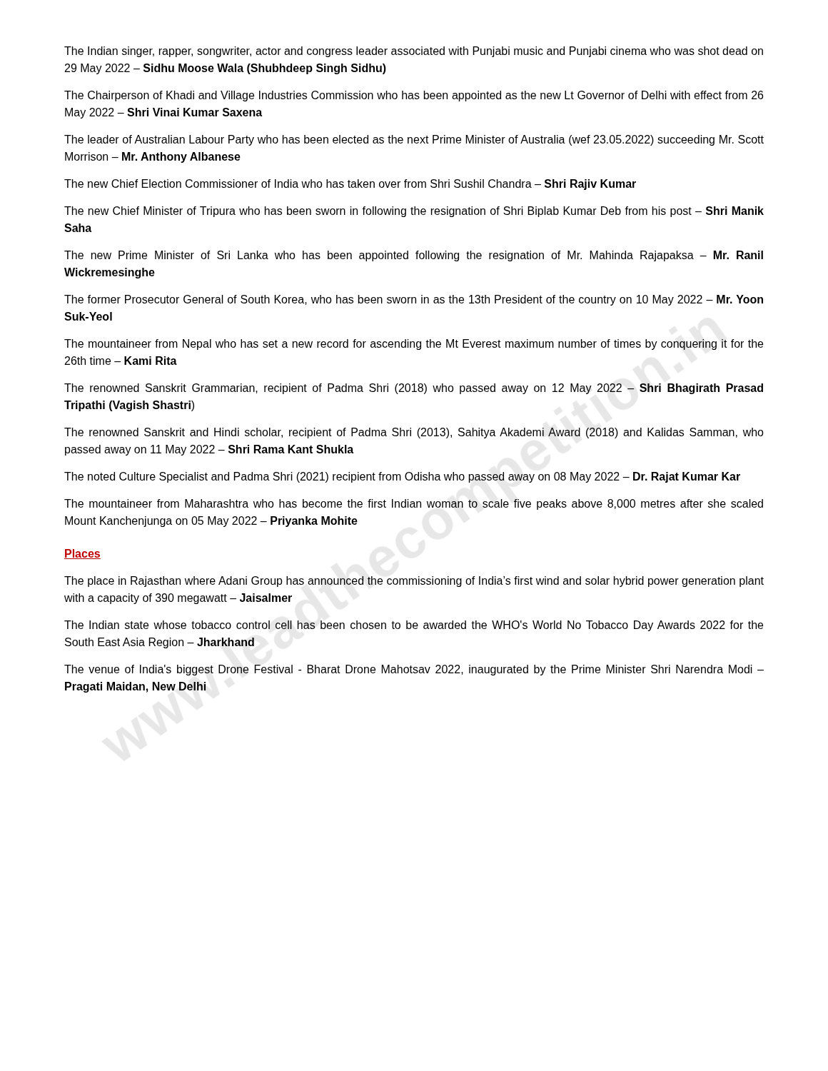www.leadthecompetition.in
The Indian singer, rapper, songwriter, actor and congress leader associated with Punjabi music and Punjabi cinema who was shot dead on 29 May 2022 – Sidhu Moose Wala (Shubhdeep Singh Sidhu)
The Chairperson of Khadi and Village Industries Commission who has been appointed as the new Lt Governor of Delhi with effect from 26 May 2022 – Shri Vinai Kumar Saxena
The leader of Australian Labour Party who has been elected as the next Prime Minister of Australia (wef 23.05.2022) succeeding Mr. Scott Morrison – Mr. Anthony Albanese
The new Chief Election Commissioner of India who has taken over from Shri Sushil Chandra – Shri Rajiv Kumar
The new Chief Minister of Tripura who has been sworn in following the resignation of Shri Biplab Kumar Deb from his post – Shri Manik Saha
The new Prime Minister of Sri Lanka who has been appointed following the resignation of Mr. Mahinda Rajapaksa – Mr. Ranil Wickremesinghe
The former Prosecutor General of South Korea, who has been sworn in as the 13th President of the country on 10 May 2022 – Mr. Yoon Suk-Yeol
The mountaineer from Nepal who has set a new record for ascending the Mt Everest maximum number of times by conquering it for the 26th time – Kami Rita
The renowned Sanskrit Grammarian, recipient of Padma Shri (2018) who passed away on 12 May 2022 – Shri Bhagirath Prasad Tripathi (Vagish Shastri)
The renowned Sanskrit and Hindi scholar, recipient of Padma Shri (2013), Sahitya Akademi Award (2018) and Kalidas Samman, who passed away on 11 May 2022 – Shri Rama Kant Shukla
The noted Culture Specialist and Padma Shri (2021) recipient from Odisha who passed away on 08 May 2022 – Dr. Rajat Kumar Kar
The mountaineer from Maharashtra who has become the first Indian woman to scale five peaks above 8,000 metres after she scaled Mount Kanchenjunga on 05 May 2022 – Priyanka Mohite
Places
The place in Rajasthan where Adani Group has announced the commissioning of India’s first wind and solar hybrid power generation plant with a capacity of 390 megawatt – Jaisalmer
The Indian state whose tobacco control cell has been chosen to be awarded the WHO's World No Tobacco Day Awards 2022 for the South East Asia Region – Jharkhand
The venue of India's biggest Drone Festival - Bharat Drone Mahotsav 2022, inaugurated by the Prime Minister Shri Narendra Modi – Pragati Maidan, New Delhi